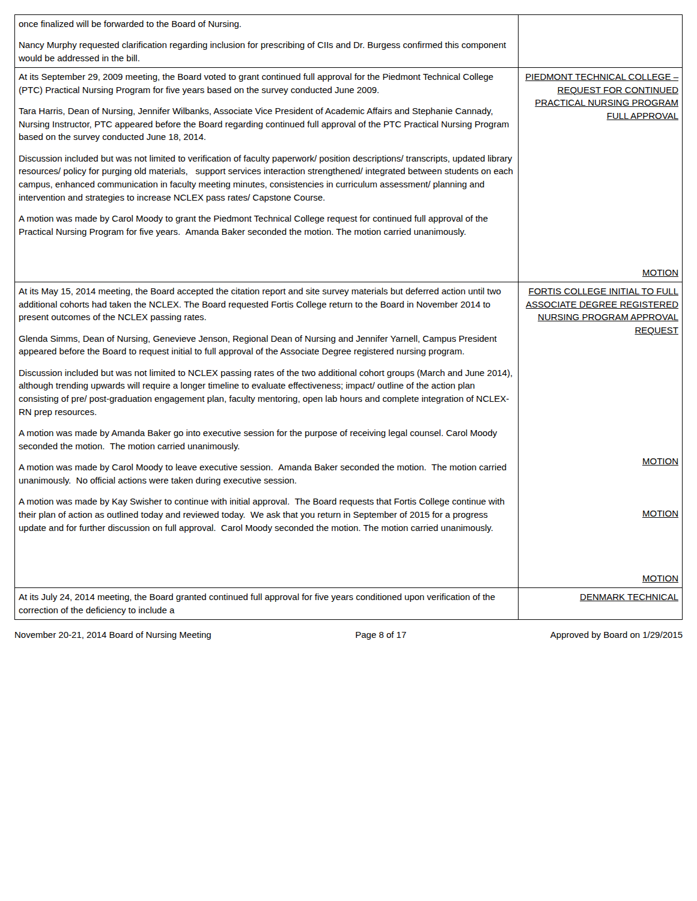| once finalized will be forwarded to the Board of Nursing. Nancy Murphy requested clarification regarding inclusion for prescribing of CIIs and Dr. Burgess confirmed this component would be addressed in the bill. | |
| At its September 29, 2009 meeting, the Board voted to grant continued full approval for the Piedmont Technical College (PTC) Practical Nursing Program for five years based on the survey conducted June 2009. Tara Harris, Dean of Nursing, Jennifer Wilbanks, Associate Vice President of Academic Affairs and Stephanie Cannady, Nursing Instructor, PTC appeared before the Board regarding continued full approval of the PTC Practical Nursing Program based on the survey conducted June 18, 2014. Discussion included but was not limited to verification of faculty paperwork/ position descriptions/ transcripts, updated library resources/ policy for purging old materials, support services interaction strengthened/ integrated between students on each campus, enhanced communication in faculty meeting minutes, consistencies in curriculum assessment/ planning and intervention and strategies to increase NCLEX pass rates/ Capstone Course. A motion was made by Carol Moody to grant the Piedmont Technical College request for continued full approval of the Practical Nursing Program for five years. Amanda Baker seconded the motion. The motion carried unanimously. | PIEDMONT TECHNICAL COLLEGE – REQUEST FOR CONTINUED PRACTICAL NURSING PROGRAM FULL APPROVAL MOTION |
| At its May 15, 2014 meeting, the Board accepted the citation report and site survey materials but deferred action until two additional cohorts had taken the NCLEX. The Board requested Fortis College return to the Board in November 2014 to present outcomes of the NCLEX passing rates. Glenda Simms, Dean of Nursing, Genevieve Jenson, Regional Dean of Nursing and Jennifer Yarnell, Campus President appeared before the Board to request initial to full approval of the Associate Degree registered nursing program. Discussion included but was not limited to NCLEX passing rates of the two additional cohort groups (March and June 2014), although trending upwards will require a longer timeline to evaluate effectiveness; impact/ outline of the action plan consisting of pre/ post-graduation engagement plan, faculty mentoring, open lab hours and complete integration of NCLEX-RN prep resources. A motion was made by Amanda Baker go into executive session for the purpose of receiving legal counsel. Carol Moody seconded the motion. The motion carried unanimously. A motion was made by Carol Moody to leave executive session. Amanda Baker seconded the motion. The motion carried unanimously. No official actions were taken during executive session. A motion was made by Kay Swisher to continue with initial approval. The Board requests that Fortis College continue with their plan of action as outlined today and reviewed today. We ask that you return in September of 2015 for a progress update and for further discussion on full approval. Carol Moody seconded the motion. The motion carried unanimously. | FORTIS COLLEGE INITIAL TO FULL ASSOCIATE DEGREE REGISTERED NURSING PROGRAM APPROVAL REQUEST MOTION MOTION MOTION |
| At its July 24, 2014 meeting, the Board granted continued full approval for five years conditioned upon verification of the correction of the deficiency to include a | DENMARK TECHNICAL |
November 20-21, 2014 Board of Nursing Meeting Page 8 of 17 Approved by Board on 1/29/2015